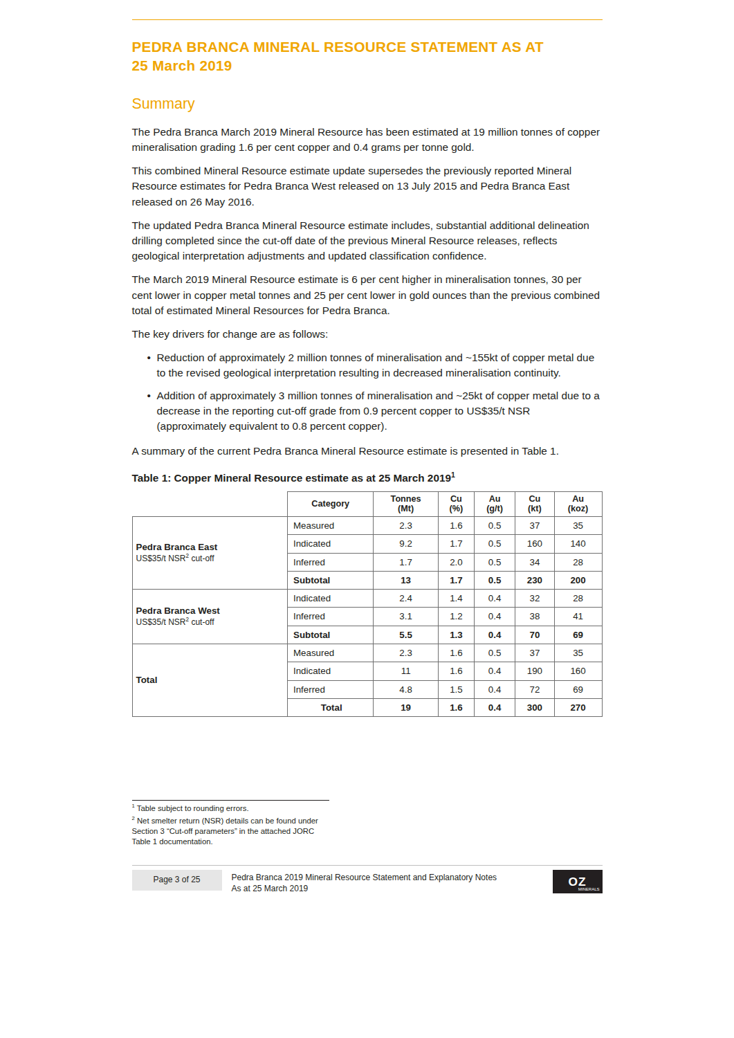Pedra Branca Mineral Resource Statement as at 25 March 2019
Summary
The Pedra Branca March 2019 Mineral Resource has been estimated at 19 million tonnes of copper mineralisation grading 1.6 per cent copper and 0.4 grams per tonne gold.
This combined Mineral Resource estimate update supersedes the previously reported Mineral Resource estimates for Pedra Branca West released on 13 July 2015 and Pedra Branca East released on 26 May 2016.
The updated Pedra Branca Mineral Resource estimate includes, substantial additional delineation drilling completed since the cut-off date of the previous Mineral Resource releases, reflects geological interpretation adjustments and updated classification confidence.
The March 2019 Mineral Resource estimate is 6 per cent higher in mineralisation tonnes, 30 per cent lower in copper metal tonnes and 25 per cent lower in gold ounces than the previous combined total of estimated Mineral Resources for Pedra Branca.
The key drivers for change are as follows:
Reduction of approximately 2 million tonnes of mineralisation and ~155kt of copper metal due to the revised geological interpretation resulting in decreased mineralisation continuity.
Addition of approximately 3 million tonnes of mineralisation and ~25kt of copper metal due to a decrease in the reporting cut-off grade from 0.9 percent copper to US$35/t NSR (approximately equivalent to 0.8 percent copper).
A summary of the current Pedra Branca Mineral Resource estimate is presented in Table 1.
Table 1: Copper Mineral Resource estimate as at 25 March 20191
| | Category | Tonnes (Mt) | Cu (%) | Au (g/t) | Cu (kt) | Au (koz) |
| --- | --- | --- | --- | --- | --- | --- |
| Pedra Branca East US$35/t NSR 2 cut-off | Measured | 2.3 | 1.6 | 0.5 | 37 | 35 |
| Indicated | 9.2 | 1.7 | 0.5 | 160 | 140 |
| Inferred | 1.7 | 2.0 | 0.5 | 34 | 28 |
| Subtotal | 13 | 1.7 | 0.5 | 230 | 200 |
| Pedra Branca West US$35/t NSR 2 cut-off | Indicated | 2.4 | 1.4 | 0.4 | 32 | 28 |
| Inferred | 3.1 | 1.2 | 0.4 | 38 | 41 |
| Subtotal | 5.5 | 1.3 | 0.4 | 70 | 69 |
| Total | Measured | 2.3 | 1.6 | 0.5 | 37 | 35 |
| Indicated | 11 | 1.6 | 0.4 | 190 | 160 |
| Inferred | 4.8 | 1.5 | 0.4 | 72 | 69 |
| Total | 19 | 1.6 | 0.4 | 300 | 270 |
1 Table subject to rounding errors.
2 Net smelter return (NSR) details can be found under Section 3 “Cut-off parameters” in the attached JORC Table 1 documentation.
Page 3 of 25
Pedra Branca 2019 Mineral Resource Statement and Explanatory Notes
As at 25 March 2019
OZMINERALS